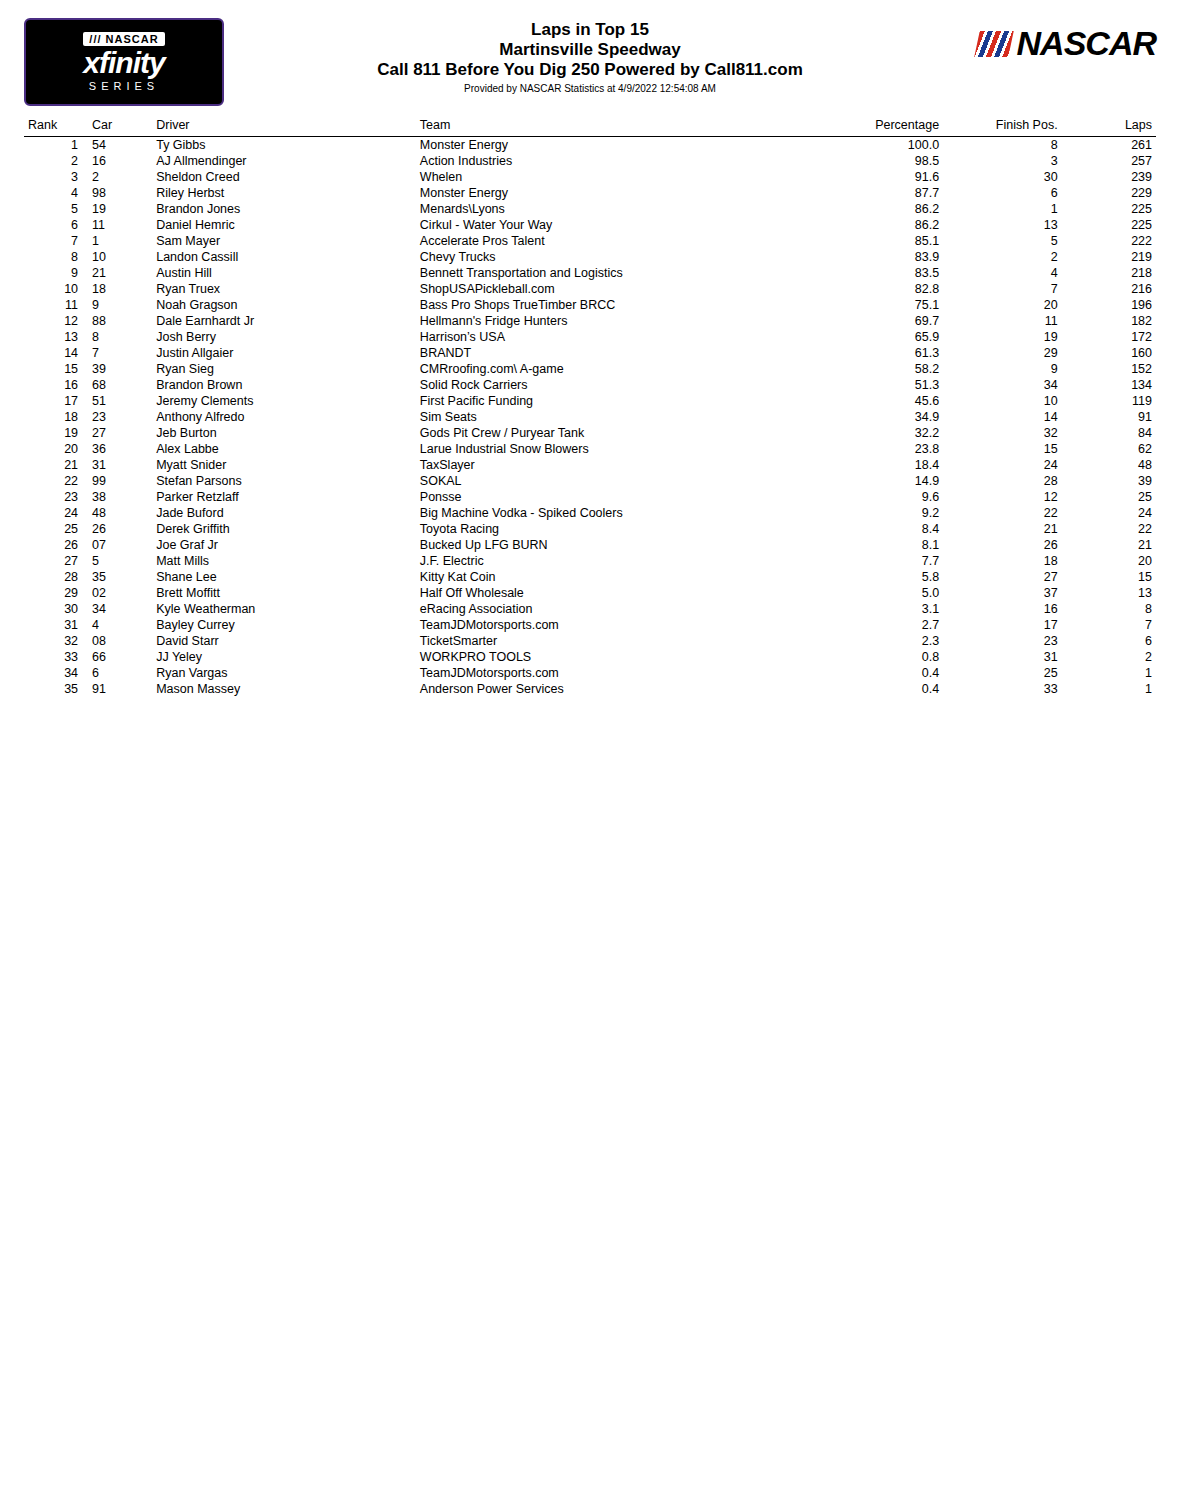/// NASCAR
xfinity
SERIES
Laps in Top 15
Martinsville Speedway
Call 811 Before You Dig 250 Powered by Call811.com
Provided by NASCAR Statistics at 4/9/2022 12:54:08 AM
NASCAR
| Rank | Car | Driver | Team | Percentage | Finish Pos. | Laps |
| --- | --- | --- | --- | --- | --- | --- |
| 1 | 54 | Ty Gibbs | Monster Energy | 100.0 | 8 | 261 |
| 2 | 16 | AJ Allmendinger | Action Industries | 98.5 | 3 | 257 |
| 3 | 2 | Sheldon Creed | Whelen | 91.6 | 30 | 239 |
| 4 | 98 | Riley Herbst | Monster Energy | 87.7 | 6 | 229 |
| 5 | 19 | Brandon Jones | Menards\Lyons | 86.2 | 1 | 225 |
| 6 | 11 | Daniel Hemric | Cirkul - Water Your Way | 86.2 | 13 | 225 |
| 7 | 1 | Sam Mayer | Accelerate Pros Talent | 85.1 | 5 | 222 |
| 8 | 10 | Landon Cassill | Chevy Trucks | 83.9 | 2 | 219 |
| 9 | 21 | Austin Hill | Bennett Transportation and Logistics | 83.5 | 4 | 218 |
| 10 | 18 | Ryan Truex | ShopUSAPickleball.com | 82.8 | 7 | 216 |
| 11 | 9 | Noah Gragson | Bass Pro Shops TrueTimber BRCC | 75.1 | 20 | 196 |
| 12 | 88 | Dale Earnhardt Jr | Hellmann's Fridge Hunters | 69.7 | 11 | 182 |
| 13 | 8 | Josh Berry | Harrison’s USA | 65.9 | 19 | 172 |
| 14 | 7 | Justin Allgaier | BRANDT | 61.3 | 29 | 160 |
| 15 | 39 | Ryan Sieg | CMRroofing.com\ A-game | 58.2 | 9 | 152 |
| 16 | 68 | Brandon Brown | Solid Rock Carriers | 51.3 | 34 | 134 |
| 17 | 51 | Jeremy Clements | First Pacific Funding | 45.6 | 10 | 119 |
| 18 | 23 | Anthony Alfredo | Sim Seats | 34.9 | 14 | 91 |
| 19 | 27 | Jeb Burton | Gods Pit Crew / Puryear Tank | 32.2 | 32 | 84 |
| 20 | 36 | Alex Labbe | Larue Industrial Snow Blowers | 23.8 | 15 | 62 |
| 21 | 31 | Myatt Snider | TaxSlayer | 18.4 | 24 | 48 |
| 22 | 99 | Stefan Parsons | SOKAL | 14.9 | 28 | 39 |
| 23 | 38 | Parker Retzlaff | Ponsse | 9.6 | 12 | 25 |
| 24 | 48 | Jade Buford | Big Machine Vodka - Spiked Coolers | 9.2 | 22 | 24 |
| 25 | 26 | Derek Griffith | Toyota Racing | 8.4 | 21 | 22 |
| 26 | 07 | Joe Graf Jr | Bucked Up LFG BURN | 8.1 | 26 | 21 |
| 27 | 5 | Matt Mills | J.F. Electric | 7.7 | 18 | 20 |
| 28 | 35 | Shane Lee | Kitty Kat Coin | 5.8 | 27 | 15 |
| 29 | 02 | Brett Moffitt | Half Off Wholesale | 5.0 | 37 | 13 |
| 30 | 34 | Kyle Weatherman | eRacing Association | 3.1 | 16 | 8 |
| 31 | 4 | Bayley Currey | TeamJDMotorsports.com | 2.7 | 17 | 7 |
| 32 | 08 | David Starr | TicketSmarter | 2.3 | 23 | 6 |
| 33 | 66 | JJ Yeley | WORKPRO TOOLS | 0.8 | 31 | 2 |
| 34 | 6 | Ryan Vargas | TeamJDMotorsports.com | 0.4 | 25 | 1 |
| 35 | 91 | Mason Massey | Anderson Power Services | 0.4 | 33 | 1 |